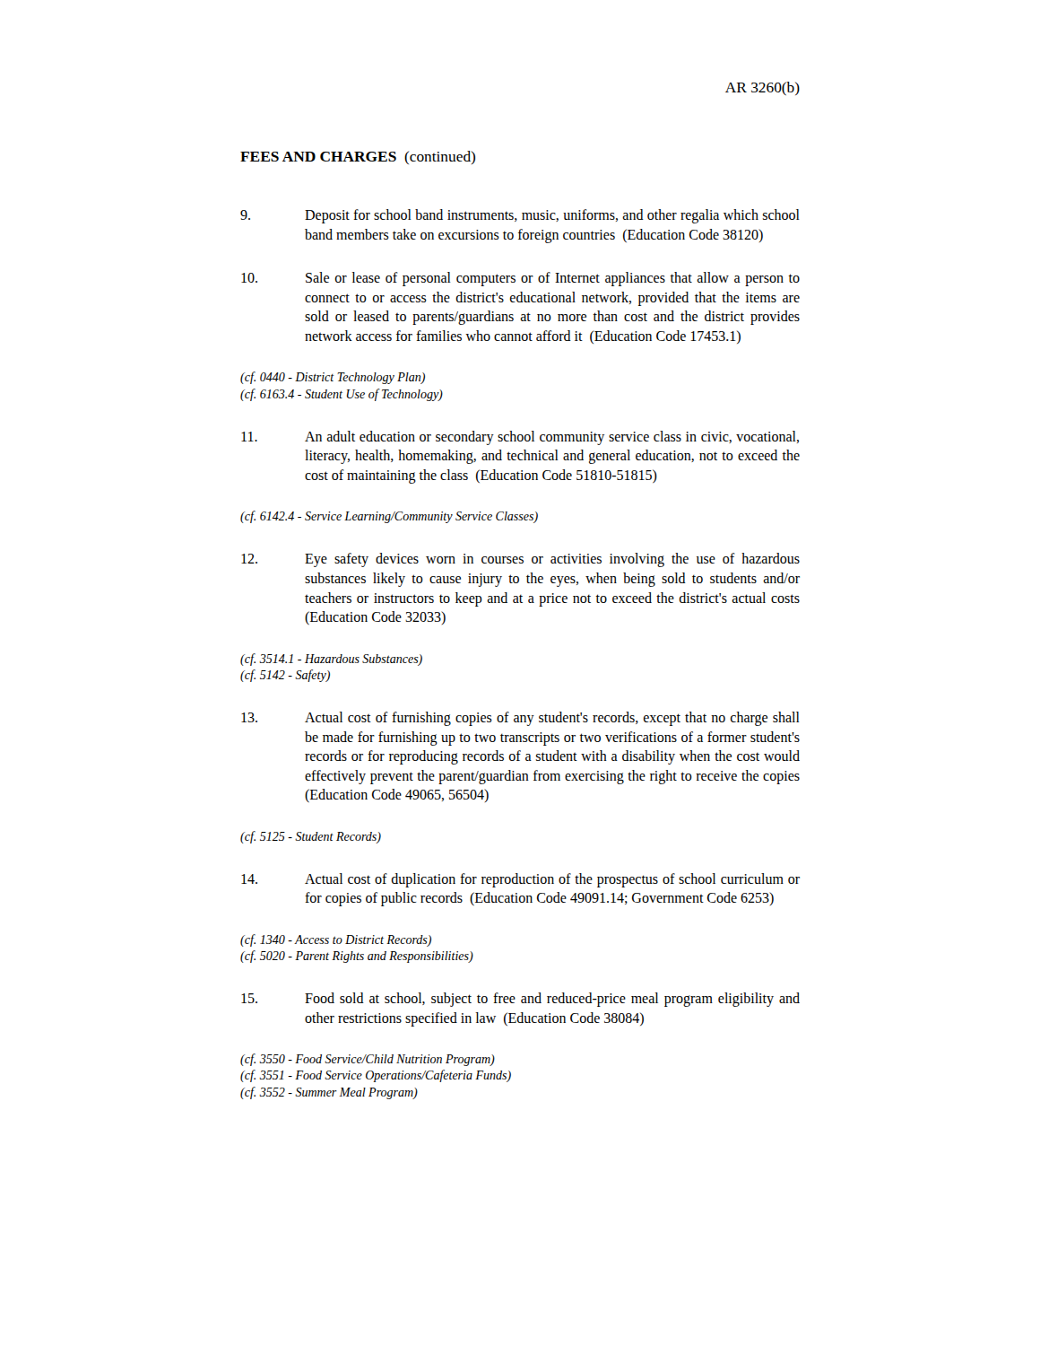AR 3260(b)
FEES AND CHARGES (continued)
9. Deposit for school band instruments, music, uniforms, and other regalia which school band members take on excursions to foreign countries (Education Code 38120)
10. Sale or lease of personal computers or of Internet appliances that allow a person to connect to or access the district's educational network, provided that the items are sold or leased to parents/guardians at no more than cost and the district provides network access for families who cannot afford it (Education Code 17453.1)
(cf. 0440 - District Technology Plan)
(cf. 6163.4 - Student Use of Technology)
11. An adult education or secondary school community service class in civic, vocational, literacy, health, homemaking, and technical and general education, not to exceed the cost of maintaining the class (Education Code 51810-51815)
(cf. 6142.4 - Service Learning/Community Service Classes)
12. Eye safety devices worn in courses or activities involving the use of hazardous substances likely to cause injury to the eyes, when being sold to students and/or teachers or instructors to keep and at a price not to exceed the district's actual costs (Education Code 32033)
(cf. 3514.1 - Hazardous Substances)
(cf. 5142 - Safety)
13. Actual cost of furnishing copies of any student's records, except that no charge shall be made for furnishing up to two transcripts or two verifications of a former student's records or for reproducing records of a student with a disability when the cost would effectively prevent the parent/guardian from exercising the right to receive the copies (Education Code 49065, 56504)
(cf. 5125 - Student Records)
14. Actual cost of duplication for reproduction of the prospectus of school curriculum or for copies of public records (Education Code 49091.14; Government Code 6253)
(cf. 1340 - Access to District Records)
(cf. 5020 - Parent Rights and Responsibilities)
15. Food sold at school, subject to free and reduced-price meal program eligibility and other restrictions specified in law (Education Code 38084)
(cf. 3550 - Food Service/Child Nutrition Program)
(cf. 3551 - Food Service Operations/Cafeteria Funds)
(cf. 3552 - Summer Meal Program)